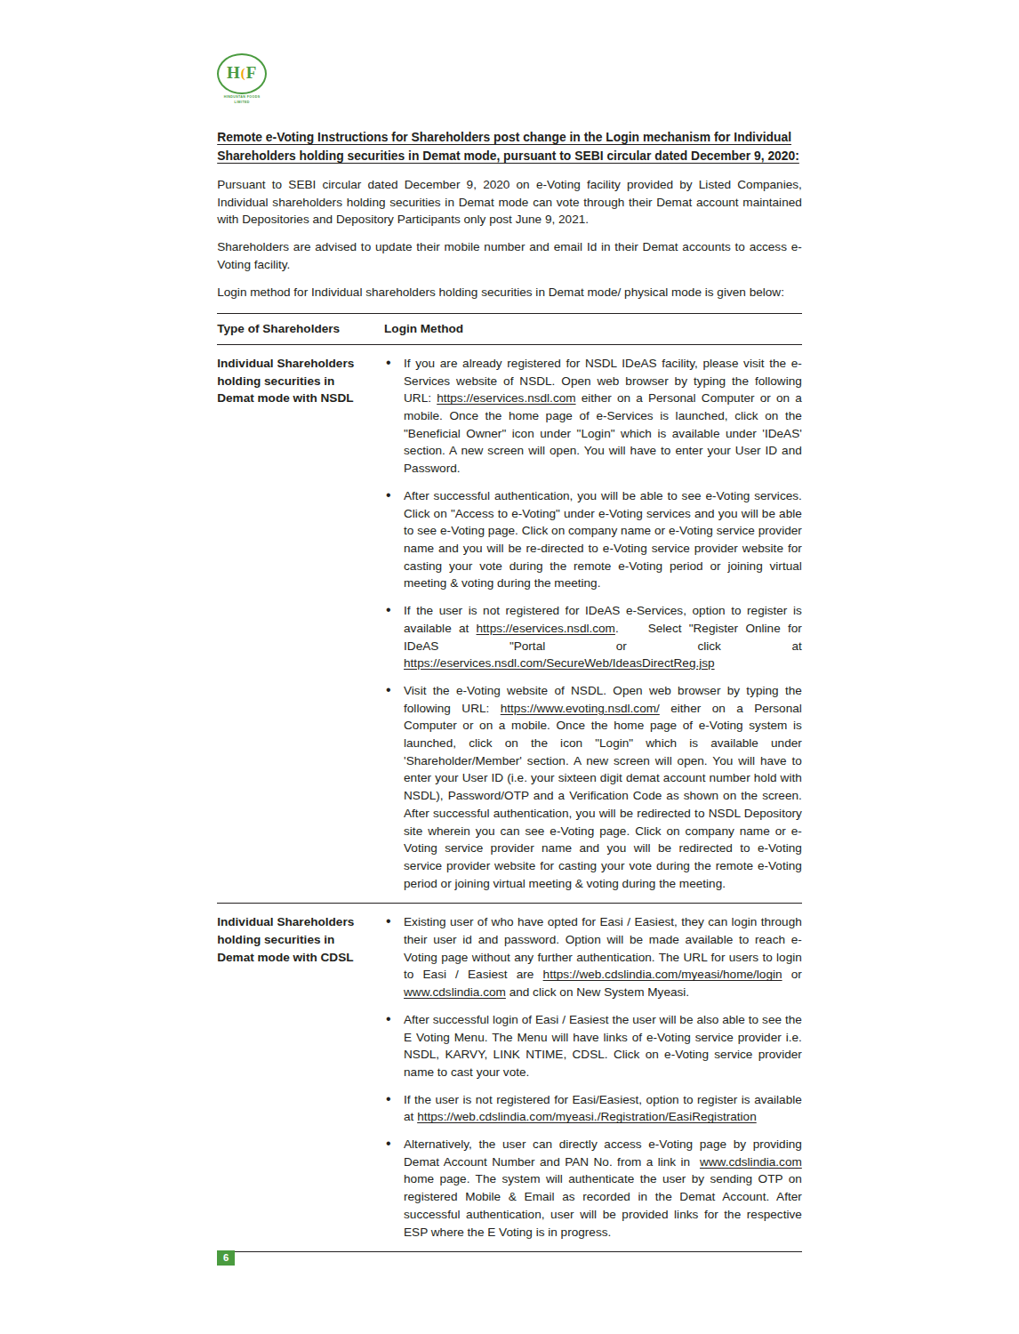H(F
Hindustan Foods Limited
Remote e-Voting Instructions for Shareholders post change in the Login mechanism for Individual Shareholders holding securities in Demat mode, pursuant to SEBI circular dated December 9, 2020:
Pursuant to SEBI circular dated December 9, 2020 on e-Voting facility provided by Listed Companies, Individual shareholders holding securities in Demat mode can vote through their Demat account maintained with Depositories and Depository Participants only post June 9, 2021.
Shareholders are advised to update their mobile number and email Id in their Demat accounts to access e-Voting facility.
Login method for Individual shareholders holding securities in Demat mode/ physical mode is given below:
| Type of Shareholders | Login Method |
| --- | --- |
| Individual Shareholders holding securities in Demat mode with NSDL | If you are already registered for NSDL IDeAS facility, please visit the e-Services website of NSDL. Open web browser by typing the following URL: https://eservices.nsdl.com either on a Personal Computer or on a mobile. Once the home page of e-Services is launched, click on the "Beneficial Owner" icon under "Login" which is available under 'IDeAS' section. A new screen will open. You will have to enter your User ID and Password. After successful authentication, you will be able to see e-Voting services. Click on "Access to e-Voting" under e-Voting services and you will be able to see e-Voting page. Click on company name or e-Voting service provider name and you will be re-directed to e-Voting service provider website for casting your vote during the remote e-Voting period or joining virtual meeting & voting during the meeting. If the user is not registered for IDeAS e-Services, option to register is available at https://eservices.nsdl.com . Select "Register Online for IDeAS "Portal or click at https://eservices.nsdl.com/SecureWeb/IdeasDirectReg.jsp Visit the e-Voting website of NSDL. Open web browser by typing the following URL: https://www.evoting.nsdl.com/ either on a Personal Computer or on a mobile. Once the home page of e-Voting system is launched, click on the icon "Login" which is available under 'Shareholder/Member' section. A new screen will open. You will have to enter your User ID (i.e. your sixteen digit demat account number hold with NSDL), Password/OTP and a Verification Code as shown on the screen. After successful authentication, you will be redirected to NSDL Depository site wherein you can see e-Voting page. Click on company name or e-Voting service provider name and you will be redirected to e-Voting service provider website for casting your vote during the remote e-Voting period or joining virtual meeting & voting during the meeting. |
| Individual Shareholders holding securities in Demat mode with CDSL | Existing user of who have opted for Easi / Easiest, they can login through their user id and password. Option will be made available to reach e-Voting page without any further authentication. The URL for users to login to Easi / Easiest are https://web.cdslindia.com/myeasi/home/login or www.cdslindia.com and click on New System Myeasi. After successful login of Easi / Easiest the user will be also able to see the E Voting Menu. The Menu will have links of e-Voting service provider i.e. NSDL, KARVY, LINK NTIME, CDSL. Click on e-Voting service provider name to cast your vote. If the user is not registered for Easi/Easiest, option to register is available at https://web.cdslindia.com/myeasi./Registration/EasiRegistration Alternatively, the user can directly access e-Voting page by providing Demat Account Number and PAN No. from a link in www.cdslindia.com home page. The system will authenticate the user by sending OTP on registered Mobile & Email as recorded in the Demat Account. After successful authentication, user will be provided links for the respective ESP where the E Voting is in progress. |
6